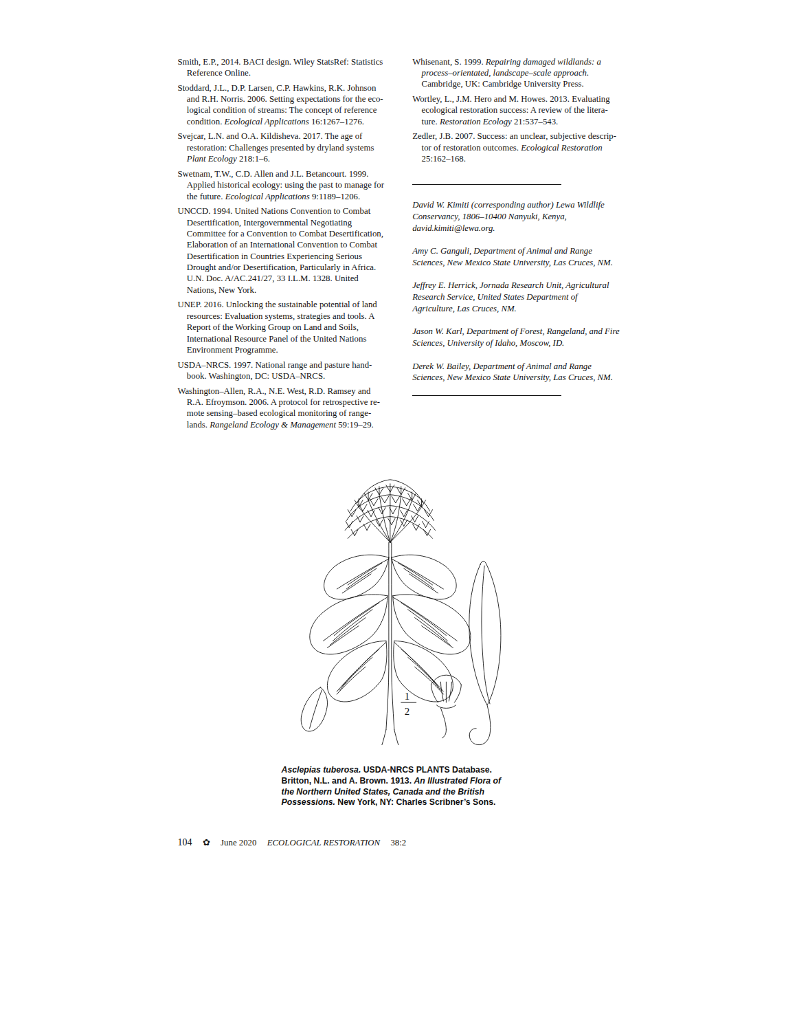Smith, E.P., 2014. BACI design. Wiley StatsRef: Statistics Reference Online.
Stoddard, J.L., D.P. Larsen, C.P. Hawkins, R.K. Johnson and R.H. Norris. 2006. Setting expectations for the ecological condition of streams: The concept of reference condition. Ecological Applications 16:1267–1276.
Svejcar, L.N. and O.A. Kildisheva. 2017. The age of restoration: Challenges presented by dryland systems Plant Ecology 218:1–6.
Swetnam, T.W., C.D. Allen and J.L. Betancourt. 1999. Applied historical ecology: using the past to manage for the future. Ecological Applications 9:1189–1206.
UNCCD. 1994. United Nations Convention to Combat Desertification, Intergovernmental Negotiating Committee for a Convention to Combat Desertification, Elaboration of an International Convention to Combat Desertification in Countries Experiencing Serious Drought and/or Desertification, Particularly in Africa. U.N. Doc. A/AC.241/27, 33 I.L.M. 1328. United Nations, New York.
UNEP. 2016. Unlocking the sustainable potential of land resources: Evaluation systems, strategies and tools. A Report of the Working Group on Land and Soils, International Resource Panel of the United Nations Environment Programme.
USDA–NRCS. 1997. National range and pasture handbook. Washington, DC: USDA–NRCS.
Washington–Allen, R.A., N.E. West, R.D. Ramsey and R.A. Efroymson. 2006. A protocol for retrospective remote sensing–based ecological monitoring of rangelands. Rangeland Ecology & Management 59:19–29.
Whisenant, S. 1999. Repairing damaged wildlands: a process–orientated, landscape–scale approach. Cambridge, UK: Cambridge University Press.
Wortley, L., J.M. Hero and M. Howes. 2013. Evaluating ecological restoration success: A review of the literature. Restoration Ecology 21:537–543.
Zedler, J.B. 2007. Success: an unclear, subjective descriptor of restoration outcomes. Ecological Restoration 25:162–168.
David W. Kimiti (corresponding author) Lewa Wildlife Conservancy, 1806–10400 Nanyuki, Kenya, david.kimiti@lewa.org.
Amy C. Ganguli, Department of Animal and Range Sciences, New Mexico State University, Las Cruces, NM.
Jeffrey E. Herrick, Jornada Research Unit, Agricultural Research Service, United States Department of Agriculture, Las Cruces, NM.
Jason W. Karl, Department of Forest, Rangeland, and Fire Sciences, University of Idaho, Moscow, ID.
Derek W. Bailey, Department of Animal and Range Sciences, New Mexico State University, Las Cruces, NM.
1 2
Asclepias tuberosa. USDA-NRCS PLANTS Database. Britton, N.L. and A. Brown. 1913. An Illustrated Flora of the Northern United States, Canada and the British Possessions. New York, NY: Charles Scribner’s Sons.
104 ✿ June 2020 ECOLOGICAL RESTORATION 38:2